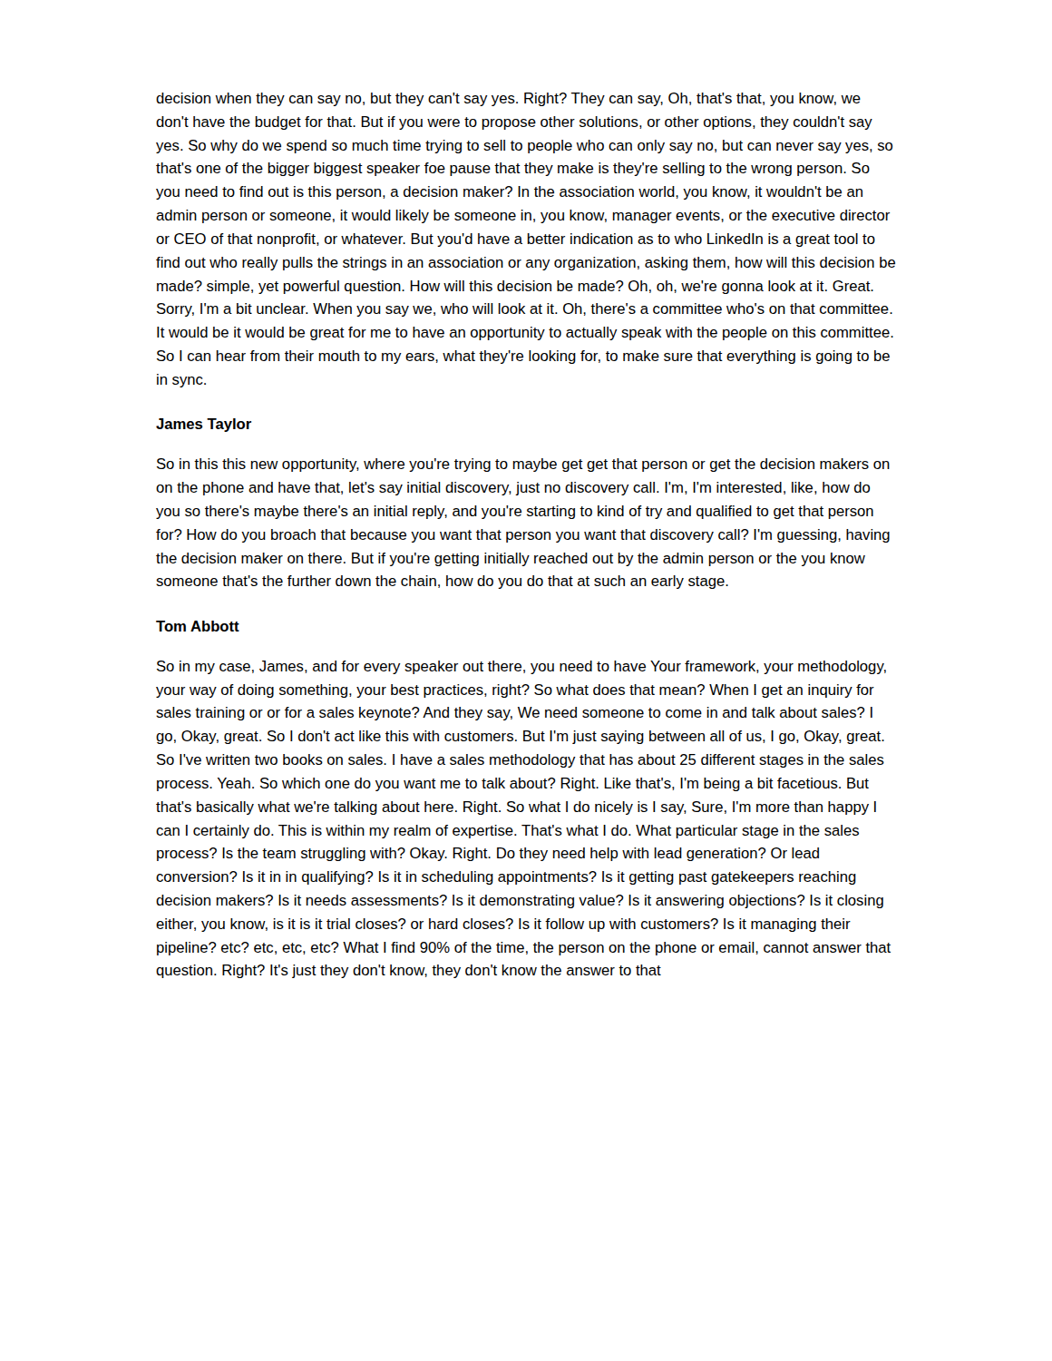decision when they can say no, but they can't say yes. Right? They can say, Oh, that's that, you know, we don't have the budget for that. But if you were to propose other solutions, or other options, they couldn't say yes. So why do we spend so much time trying to sell to people who can only say no, but can never say yes, so that's one of the bigger biggest speaker foe pause that they make is they're selling to the wrong person. So you need to find out is this person, a decision maker? In the association world, you know, it wouldn't be an admin person or someone, it would likely be someone in, you know, manager events, or the executive director or CEO of that nonprofit, or whatever. But you'd have a better indication as to who LinkedIn is a great tool to find out who really pulls the strings in an association or any organization, asking them, how will this decision be made? simple, yet powerful question. How will this decision be made? Oh, oh, we're gonna look at it. Great. Sorry, I'm a bit unclear. When you say we, who will look at it. Oh, there's a committee who's on that committee. It would be it would be great for me to have an opportunity to actually speak with the people on this committee. So I can hear from their mouth to my ears, what they're looking for, to make sure that everything is going to be in sync.
James Taylor
So in this this new opportunity, where you're trying to maybe get get that person or get the decision makers on on the phone and have that, let's say initial discovery, just no discovery call. I'm, I'm interested, like, how do you so there's maybe there's an initial reply, and you're starting to kind of try and qualified to get that person for? How do you broach that because you want that person you want that discovery call? I'm guessing, having the decision maker on there. But if you're getting initially reached out by the admin person or the you know someone that's the further down the chain, how do you do that at such an early stage.
Tom Abbott
So in my case, James, and for every speaker out there, you need to have Your framework, your methodology, your way of doing something, your best practices, right? So what does that mean? When I get an inquiry for sales training or or for a sales keynote? And they say, We need someone to come in and talk about sales? I go, Okay, great. So I don't act like this with customers. But I'm just saying between all of us, I go, Okay, great. So I've written two books on sales. I have a sales methodology that has about 25 different stages in the sales process. Yeah. So which one do you want me to talk about? Right. Like that's, I'm being a bit facetious. But that's basically what we're talking about here. Right. So what I do nicely is I say, Sure, I'm more than happy I can I certainly do. This is within my realm of expertise. That's what I do. What particular stage in the sales process? Is the team struggling with? Okay. Right. Do they need help with lead generation? Or lead conversion? Is it in in qualifying? Is it in scheduling appointments? Is it getting past gatekeepers reaching decision makers? Is it needs assessments? Is it demonstrating value? Is it answering objections? Is it closing either, you know, is it is it trial closes? or hard closes? Is it follow up with customers? Is it managing their pipeline? etc? etc, etc, etc? What I find 90% of the time, the person on the phone or email, cannot answer that question. Right? It's just they don't know, they don't know the answer to that